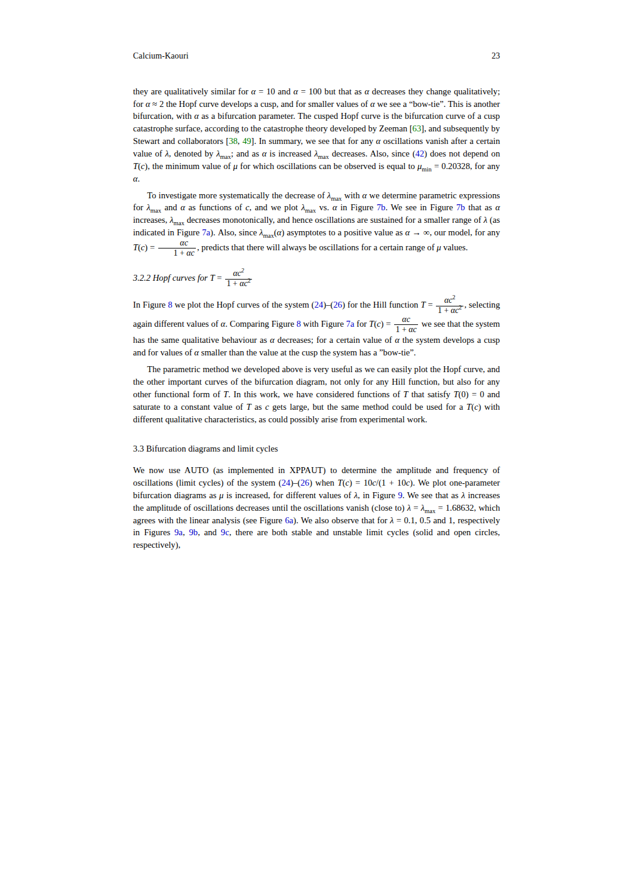Calcium-Kaouri 23
they are qualitatively similar for α = 10 and α = 100 but that as α decreases they change qualitatively; for α ≈ 2 the Hopf curve develops a cusp, and for smaller values of α we see a “bow-tie”. This is another bifurcation, with α as a bifurcation parameter. The cusped Hopf curve is the bifurcation curve of a cusp catastrophe surface, according to the catastrophe theory developed by Zeeman [63], and subsequently by Stewart and collaborators [38, 49]. In summary, we see that for any α oscillations vanish after a certain value of λ, denoted by λmax; and as α is increased λmax decreases. Also, since (42) does not depend on T(c), the minimum value of μ for which oscillations can be observed is equal to μmin = 0.20328, for any α.
To investigate more systematically the decrease of λmax with α we determine parametric expressions for λmax and α as functions of c, and we plot λmax vs. α in Figure 7b. We see in Figure 7b that as α increases, λmax decreases monotonically, and hence oscillations are sustained for a smaller range of λ (as indicated in Figure 7a). Also, since λmax(α) asymptotes to a positive value as α → ∞, our model, for any T(c) = αc 1 + αc, predicts that there will always be oscillations for a certain range of μ values.
3.2.2 Hopf curves for T = αc21 + αc2
In Figure 8 we plot the Hopf curves of the system (24)–(26) for the Hill function T = αc21 + αc2, selecting again different values of α. Comparing Figure 8 with Figure 7a for T(c) = αc 1 + αc we see that the system has the same qualitative behaviour as α decreases; for a certain value of α the system develops a cusp and for values of α smaller than the value at the cusp the system has a ”bow-tie”.
The parametric method we developed above is very useful as we can easily plot the Hopf curve, and the other important curves of the bifurcation diagram, not only for any Hill function, but also for any other functional form of T. In this work, we have considered functions of T that satisfy T(0) = 0 and saturate to a constant value of T as c gets large, but the same method could be used for a T(c) with different qualitative characteristics, as could possibly arise from experimental work.
3.3 Bifurcation diagrams and limit cycles
We now use AUTO (as implemented in XPPAUT) to determine the amplitude and frequency of oscillations (limit cycles) of the system (24)–(26) when T(c) = 10c/(1 + 10c). We plot one-parameter bifurcation diagrams as μ is increased, for different values of λ, in Figure 9. We see that as λ increases the amplitude of oscillations decreases until the oscillations vanish (close to) λ = λmax = 1.68632, which agrees with the linear analysis (see Figure 6a). We also observe that for λ = 0.1, 0.5 and 1, respectively in Figures 9a, 9b, and 9c, there are both stable and unstable limit cycles (solid and open circles, respectively),